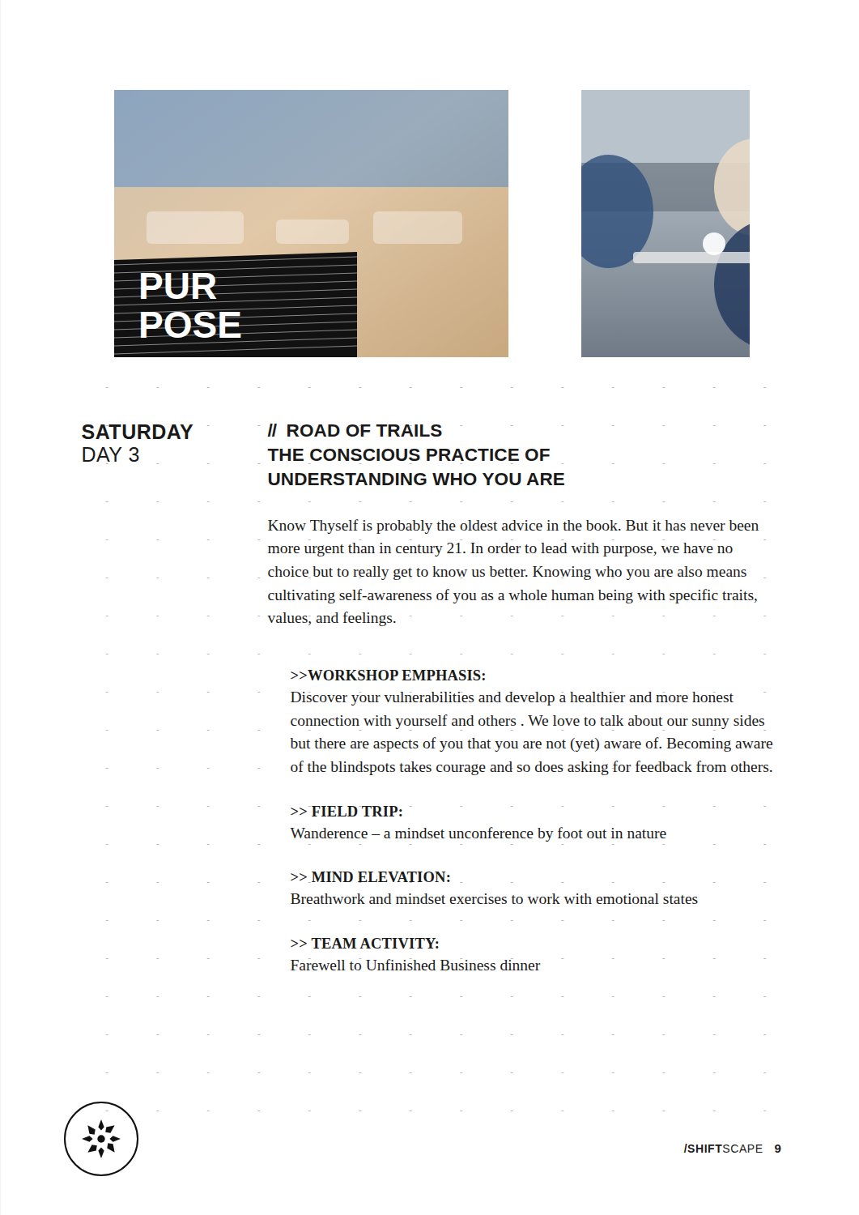SATURDAYDAY 3
// ROAD OF TRAILS
THE CONSCIOUS PRACTICE OF
UNDERSTANDING WHO YOU ARE
Know Thyself is probably the oldest advice in the book. But it has never been more urgent than in century 21. In order to lead with purpose, we have no choice but to really get to know us better. Knowing who you are also means cultivating self-awareness of you as a whole human being with specific traits, values, and feelings.
>>Workshop emphasis:
Discover your vulnerabilities and develop a healthier and more honest connection with yourself and others . We love to talk about our sunny sides but there are aspects of you that you are not (yet) aware of. Becoming aware of the blindspots takes courage and so does asking for feedback from others.
>> Field trip:
Wanderence – a mindset unconference by foot out in nature
>> Mind elevation:
Breathwork and mindset exercises to work with emotional states
>> Team activity:
Farewell to Unfinished Business dinner
/SHIFTSCAPE 9